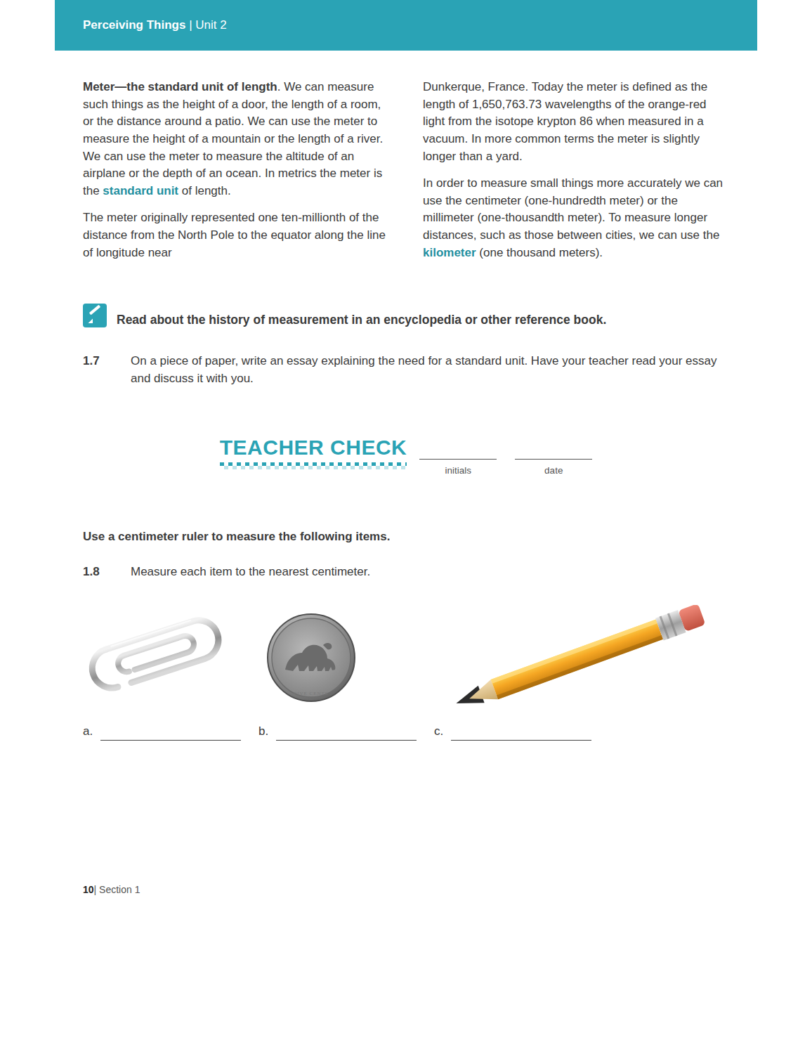Perceiving Things | Unit 2
Meter—the standard unit of length. We can measure such things as the height of a door, the length of a room, or the distance around a patio. We can use the meter to measure the height of a mountain or the length of a river. We can use the meter to measure the altitude of an airplane or the depth of an ocean. In metrics the meter is the standard unit of length.
The meter originally represented one ten-millionth of the distance from the North Pole to the equator along the line of longitude near
Dunkerque, France. Today the meter is defined as the length of 1,650,763.73 wavelengths of the orange-red light from the isotope krypton 86 when measured in a vacuum. In more common terms the meter is slightly longer than a yard.
In order to measure small things more accurately we can use the centimeter (one-hundredth meter) or the millimeter (one-thousandth meter). To measure longer distances, such as those between cities, we can use the kilometer (one thousand meters).
Read about the history of measurement in an encyclopedia or other reference book.
1.7
On a piece of paper, write an essay explaining the need for a standard unit. Have your teacher read your essay and discuss it with you.
TEACHER CHECK
initials
date
Use a centimeter ruler to measure the following items.
1.8
Measure each item to the nearest centimeter.
FIVE CENTS
a.
b.
c.
10| Section 1